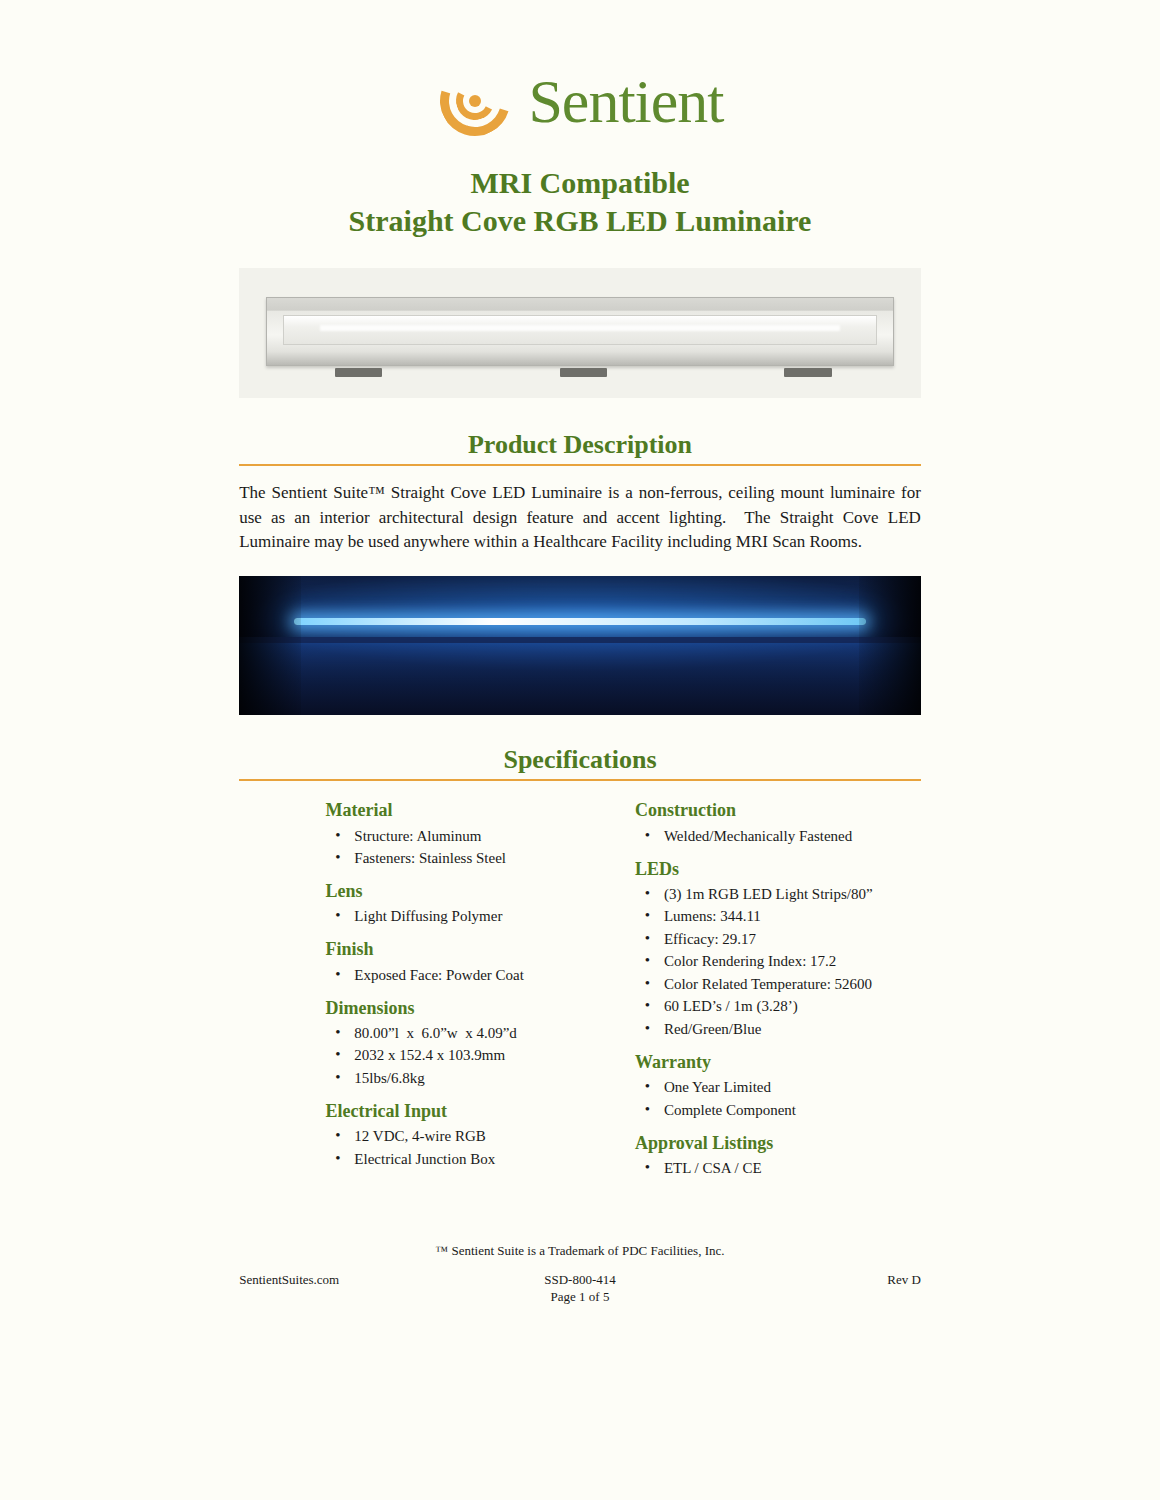Sentient
MRI CompatibleStraight Cove RGB LED Luminaire
Product Description
The Sentient Suite™ Straight Cove LED Luminaire is a non-ferrous, ceiling mount luminaire for use as an interior architectural design feature and accent lighting. The Straight Cove LED Luminaire may be used anywhere within a Healthcare Facility including MRI Scan Rooms.
Specifications
Material
Structure: Aluminum
Fasteners: Stainless Steel
Lens
Light Diffusing Polymer
Finish
Exposed Face: Powder Coat
Dimensions
80.00”l x 6.0”w x 4.09”d
2032 x 152.4 x 103.9mm
15lbs/6.8kg
Electrical Input
12 VDC, 4-wire RGB
Electrical Junction Box
Construction
Welded/Mechanically Fastened
LEDs
(3) 1m RGB LED Light Strips/80”
Lumens: 344.11
Efficacy: 29.17
Color Rendering Index: 17.2
Color Related Temperature: 52600
60 LED’s / 1m (3.28’)
Red/Green/Blue
Warranty
One Year Limited
Complete Component
Approval Listings
ETL / CSA / CE
™ Sentient Suite is a Trademark of PDC Facilities, Inc.
SentientSuites.com
SSD-800-414 Page 1 of 5
Rev D